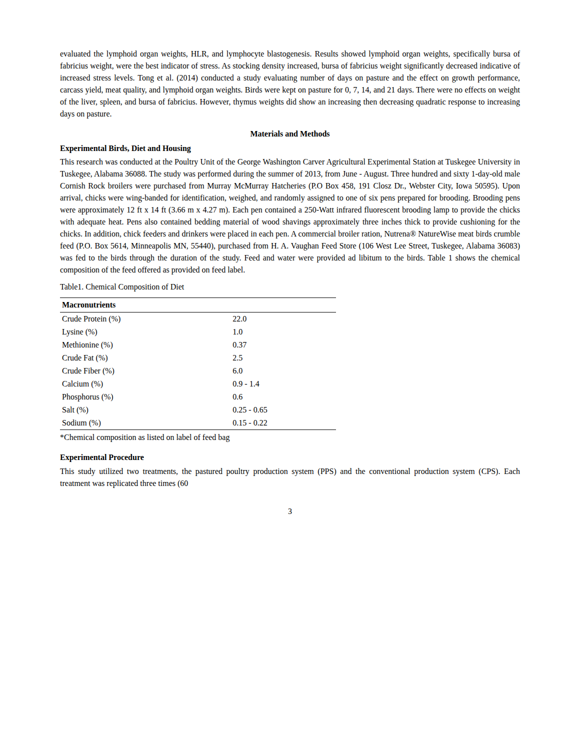evaluated the lymphoid organ weights, HLR, and lymphocyte blastogenesis. Results showed lymphoid organ weights, specifically bursa of fabricius weight, were the best indicator of stress. As stocking density increased, bursa of fabricius weight significantly decreased indicative of increased stress levels. Tong et al. (2014) conducted a study evaluating number of days on pasture and the effect on growth performance, carcass yield, meat quality, and lymphoid organ weights. Birds were kept on pasture for 0, 7, 14, and 21 days. There were no effects on weight of the liver, spleen, and bursa of fabricius. However, thymus weights did show an increasing then decreasing quadratic response to increasing days on pasture.
Materials and Methods
Experimental Birds, Diet and Housing
This research was conducted at the Poultry Unit of the George Washington Carver Agricultural Experimental Station at Tuskegee University in Tuskegee, Alabama 36088. The study was performed during the summer of 2013, from June - August. Three hundred and sixty 1-day-old male Cornish Rock broilers were purchased from Murray McMurray Hatcheries (P.O Box 458, 191 Closz Dr., Webster City, Iowa 50595). Upon arrival, chicks were wing-banded for identification, weighed, and randomly assigned to one of six pens prepared for brooding. Brooding pens were approximately 12 ft x 14 ft (3.66 m x 4.27 m). Each pen contained a 250-Watt infrared fluorescent brooding lamp to provide the chicks with adequate heat. Pens also contained bedding material of wood shavings approximately three inches thick to provide cushioning for the chicks. In addition, chick feeders and drinkers were placed in each pen. A commercial broiler ration, Nutrena® NatureWise meat birds crumble feed (P.O. Box 5614, Minneapolis MN, 55440), purchased from H. A. Vaughan Feed Store (106 West Lee Street, Tuskegee, Alabama 36083) was fed to the birds through the duration of the study. Feed and water were provided ad libitum to the birds. Table 1 shows the chemical composition of the feed offered as provided on feed label.
Table1. Chemical Composition of Diet
| Macronutrients |
| --- |
| Crude Protein (%) | 22.0 |
| Lysine (%) | 1.0 |
| Methionine (%) | 0.37 |
| Crude Fat (%) | 2.5 |
| Crude Fiber (%) | 6.0 |
| Calcium (%) | 0.9 - 1.4 |
| Phosphorus (%) | 0.6 |
| Salt (%) | 0.25 - 0.65 |
| Sodium (%) | 0.15 - 0.22 |
*Chemical composition as listed on label of feed bag
Experimental Procedure
This study utilized two treatments, the pastured poultry production system (PPS) and the conventional production system (CPS). Each treatment was replicated three times (60
3